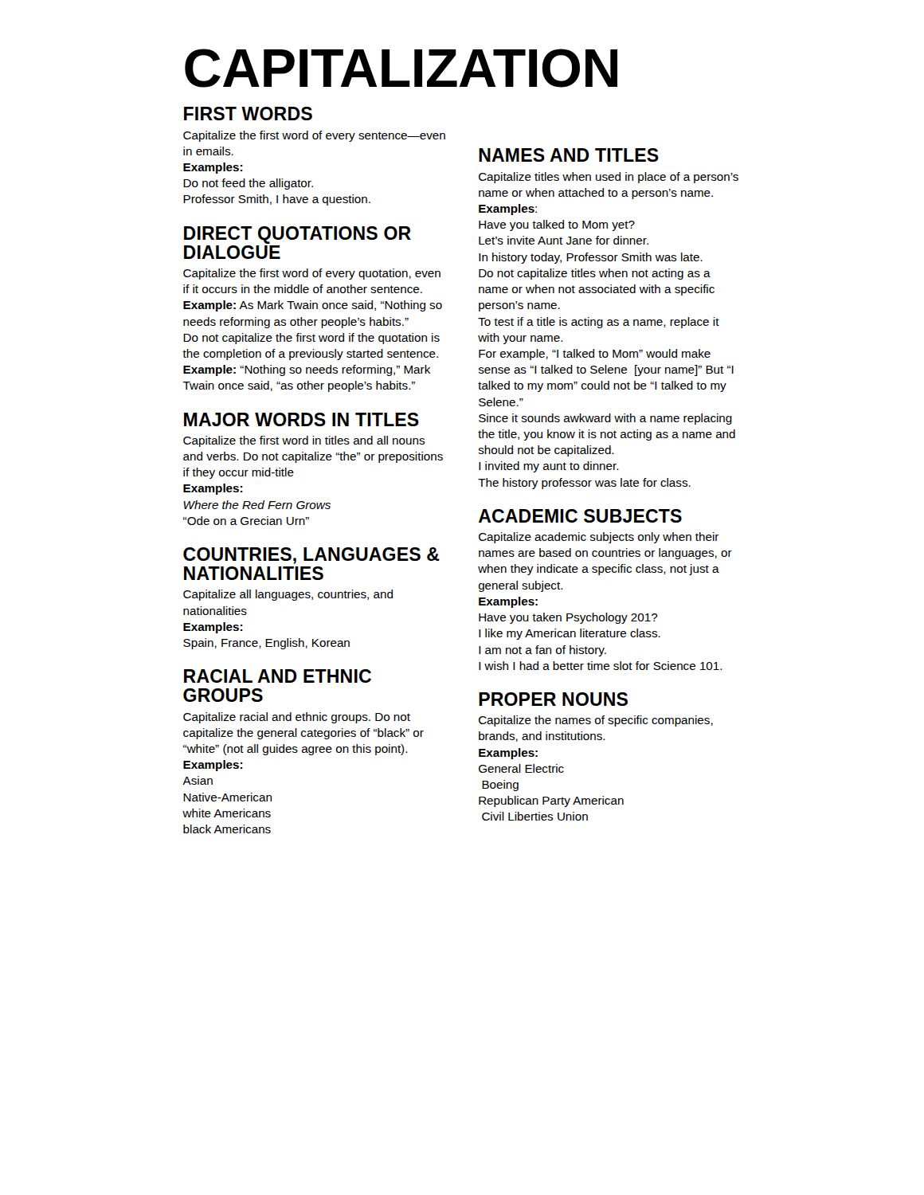Capitalization
First Words
Capitalize the first word of every sentence—even in emails.
Examples:
Do not feed the alligator.
Professor Smith, I have a question.
Direct Quotations or Dialogue
Capitalize the first word of every quotation, even if it occurs in the middle of another sentence.
Example: As Mark Twain once said, “Nothing so needs reforming as other people’s habits.”
Do not capitalize the first word if the quotation is the completion of a previously started sentence.
Example: “Nothing so needs reforming,” Mark Twain once said, “as other people’s habits.”
Major Words in Titles
Capitalize the first word in titles and all nouns and verbs. Do not capitalize “the” or prepositions if they occur mid-title
Examples:
Where the Red Fern Grows
“Ode on a Grecian Urn”
Countries, Languages & Nationalities
Capitalize all languages, countries, and nationalities
Examples:
Spain, France, English, Korean
Racial and Ethnic Groups
Capitalize racial and ethnic groups. Do not capitalize the general categories of “black” or “white” (not all guides agree on this point).
Examples:
Asian
Native-American
white Americans
black Americans
Names and Titles
Capitalize titles when used in place of a person’s name or when attached to a person’s name.
Examples:
Have you talked to Mom yet?
Let’s invite Aunt Jane for dinner.
In history today, Professor Smith was late.
Do not capitalize titles when not acting as a name or when not associated with a specific person’s name.
To test if a title is acting as a name, replace it with your name.
For example, “I talked to Mom” would make sense as “I talked to Selene [your name]” But “I talked to my mom” could not be “I talked to my Selene.”
Since it sounds awkward with a name replacing the title, you know it is not acting as a name and should not be capitalized.
I invited my aunt to dinner.
The history professor was late for class.
Academic Subjects
Capitalize academic subjects only when their names are based on countries or languages, or when they indicate a specific class, not just a general subject.
Examples:
Have you taken Psychology 201?
I like my American literature class.
I am not a fan of history.
I wish I had a better time slot for Science 101.
Proper Nouns
Capitalize the names of specific companies, brands, and institutions.
Examples:
General Electric
Boeing
Republican Party American
Civil Liberties Union